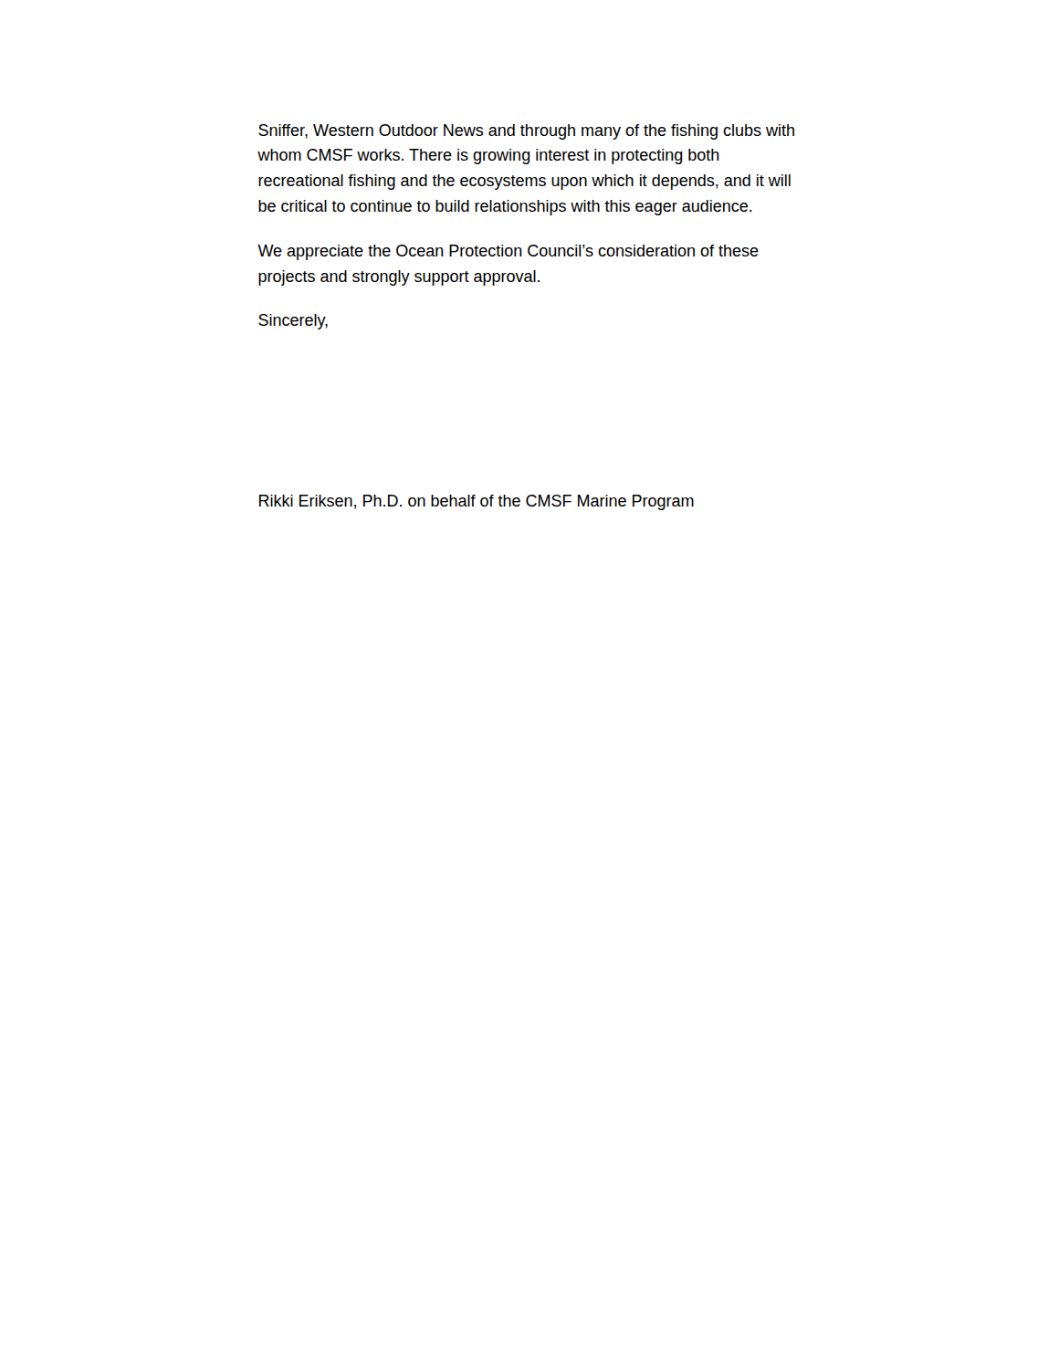Sniffer, Western Outdoor News and through many of the fishing clubs with whom CMSF works. There is growing interest in protecting both recreational fishing and the ecosystems upon which it depends, and it will be critical to continue to build relationships with this eager audience.
We appreciate the Ocean Protection Council’s consideration of these projects and strongly support approval.
Sincerely,
Rikki Eriksen, Ph.D. on behalf of the CMSF Marine Program